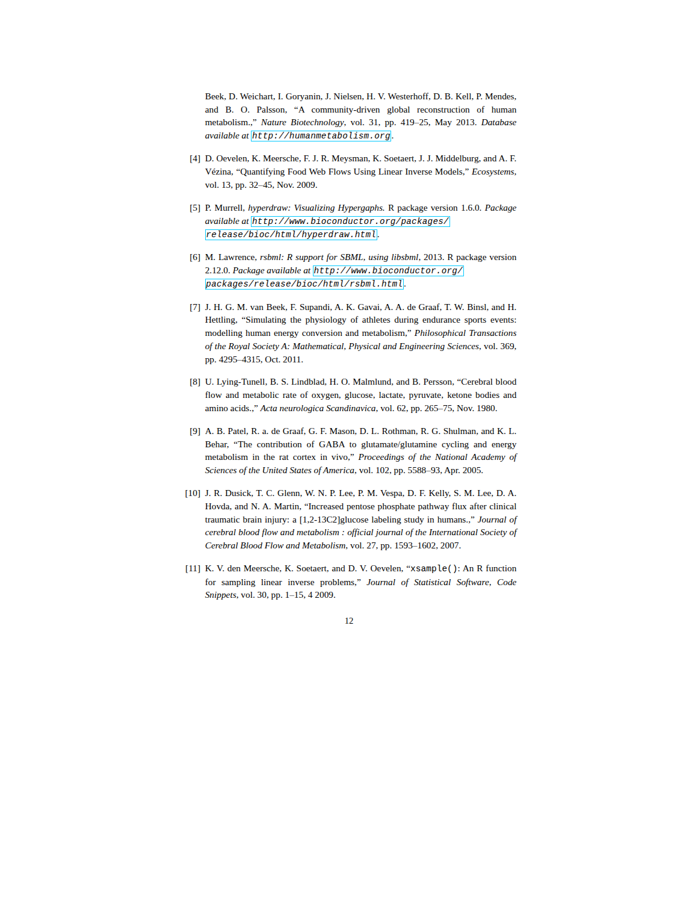Beek, D. Weichart, I. Goryanin, J. Nielsen, H. V. Westerhoff, D. B. Kell, P. Mendes, and B. O. Palsson, “A community-driven global reconstruction of human metabolism.,” Nature Biotechnology, vol. 31, pp. 419–25, May 2013. Database available at http://​humanmetabolism.​org.
[4] D. Oevelen, K. Meersche, F. J. R. Meysman, K. Soetaert, J. J. Middelburg, and A. F. Vézina, “Quantifying Food Web Flows Using Linear Inverse Models,” Ecosystems, vol. 13, pp. 32–45, Nov. 2009.
[5] P. Murrell, hyperdraw: Visualizing Hypergaphs. R package version 1.6.0. Package available at http:​//​www.​bioconductor.​org/​packages/
release/​bioc/​html/​hyperdraw.​html.
[6] M. Lawrence, rsbml: R support for SBML, using libsbml, 2013. R package version 2.12.0. Package available at http:​//​www.​bioconductor.​org/
packages/​release/​bioc/​html/​rsbml.​html.
[7] J. H. G. M. van Beek, F. Supandi, A. K. Gavai, A. A. de Graaf, T. W. Binsl, and H. Hettling, “Simulating the physiology of athletes during endurance sports events: modelling human energy conversion and metabolism,” Philosophical Transactions of the Royal Society A: Mathematical, Physical and Engineering Sciences, vol. 369, pp. 4295–4315, Oct. 2011.
[8] U. Lying-Tunell, B. S. Lindblad, H. O. Malmlund, and B. Persson, “Cerebral blood flow and metabolic rate of oxygen, glucose, lactate, pyruvate, ketone bodies and amino acids.,” Acta neurologica Scandinavica, vol. 62, pp. 265–75, Nov. 1980.
[9] A. B. Patel, R. a. de Graaf, G. F. Mason, D. L. Rothman, R. G. Shulman, and K. L. Behar, “The contribution of GABA to glutamate/glutamine cycling and energy metabolism in the rat cortex in vivo,” Proceedings of the National Academy of Sciences of the United States of America, vol. 102, pp. 5588–93, Apr. 2005.
[10] J. R. Dusick, T. C. Glenn, W. N. P. Lee, P. M. Vespa, D. F. Kelly, S. M. Lee, D. A. Hovda, and N. A. Martin, “Increased pentose phosphate pathway flux after clinical traumatic brain injury: a [1,2-13C2]glucose labeling study in humans.,” Journal of cerebral blood flow and metabolism : official journal of the International Society of Cerebral Blood Flow and Metabolism, vol. 27, pp. 1593–1602, 2007.
[11] K. V. den Meersche, K. Soetaert, and D. V. Oevelen, “xsample(): An R function for sampling linear inverse problems,” Journal of Statistical Software, Code Snippets, vol. 30, pp. 1–15, 4 2009.
12